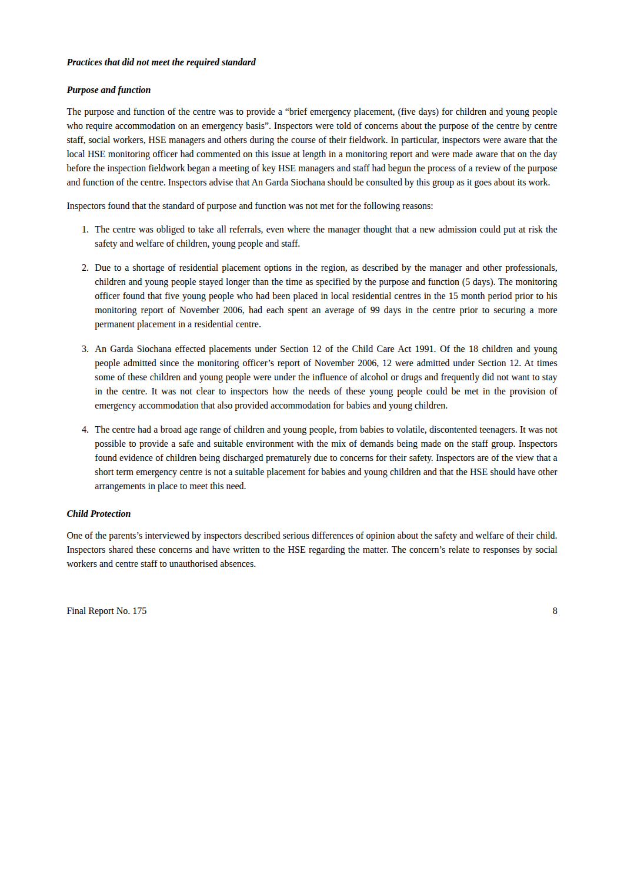Practices that did not meet the required standard
Purpose and function
The purpose and function of the centre was to provide a “brief emergency placement, (five days) for children and young people who require accommodation on an emergency basis”. Inspectors were told of concerns about the purpose of the centre by centre staff, social workers, HSE managers and others during the course of their fieldwork. In particular, inspectors were aware that the local HSE monitoring officer had commented on this issue at length in a monitoring report and were made aware that on the day before the inspection fieldwork began a meeting of key HSE managers and staff had begun the process of a review of the purpose and function of the centre. Inspectors advise that An Garda Siochana should be consulted by this group as it goes about its work.
Inspectors found that the standard of purpose and function was not met for the following reasons:
The centre was obliged to take all referrals, even where the manager thought that a new admission could put at risk the safety and welfare of children, young people and staff.
Due to a shortage of residential placement options in the region, as described by the manager and other professionals, children and young people stayed longer than the time as specified by the purpose and function (5 days). The monitoring officer found that five young people who had been placed in local residential centres in the 15 month period prior to his monitoring report of November 2006, had each spent an average of 99 days in the centre prior to securing a more permanent placement in a residential centre.
An Garda Siochana effected placements under Section 12 of the Child Care Act 1991. Of the 18 children and young people admitted since the monitoring officer’s report of November 2006, 12 were admitted under Section 12. At times some of these children and young people were under the influence of alcohol or drugs and frequently did not want to stay in the centre. It was not clear to inspectors how the needs of these young people could be met in the provision of emergency accommodation that also provided accommodation for babies and young children.
The centre had a broad age range of children and young people, from babies to volatile, discontented teenagers. It was not possible to provide a safe and suitable environment with the mix of demands being made on the staff group. Inspectors found evidence of children being discharged prematurely due to concerns for their safety. Inspectors are of the view that a short term emergency centre is not a suitable placement for babies and young children and that the HSE should have other arrangements in place to meet this need.
Child Protection
One of the parents’s interviewed by inspectors described serious differences of opinion about the safety and welfare of their child. Inspectors shared these concerns and have written to the HSE regarding the matter. The concern’s relate to responses by social workers and centre staff to unauthorised absences.
Final Report No. 175 8